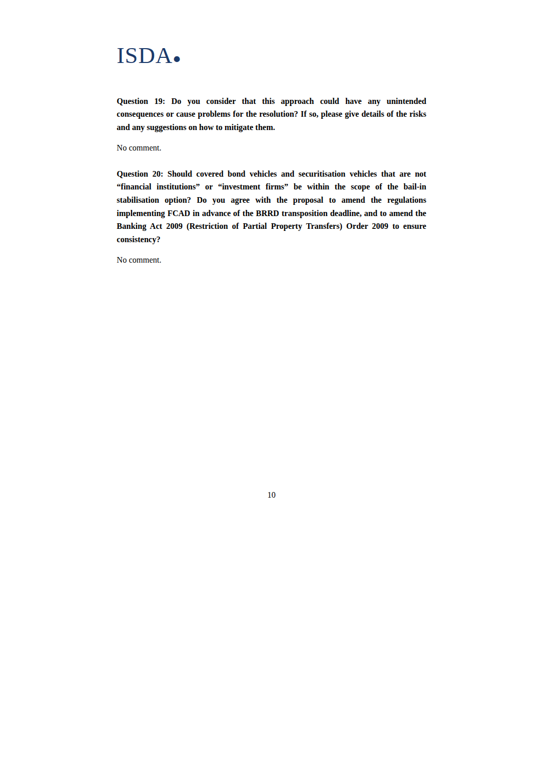ISDA●
Question 19: Do you consider that this approach could have any unintended consequences or cause problems for the resolution? If so, please give details of the risks and any suggestions on how to mitigate them.
No comment.
Question 20: Should covered bond vehicles and securitisation vehicles that are not “financial institutions” or “investment firms” be within the scope of the bail-in stabilisation option? Do you agree with the proposal to amend the regulations implementing FCAD in advance of the BRRD transposition deadline, and to amend the Banking Act 2009 (Restriction of Partial Property Transfers) Order 2009 to ensure consistency?
No comment.
10